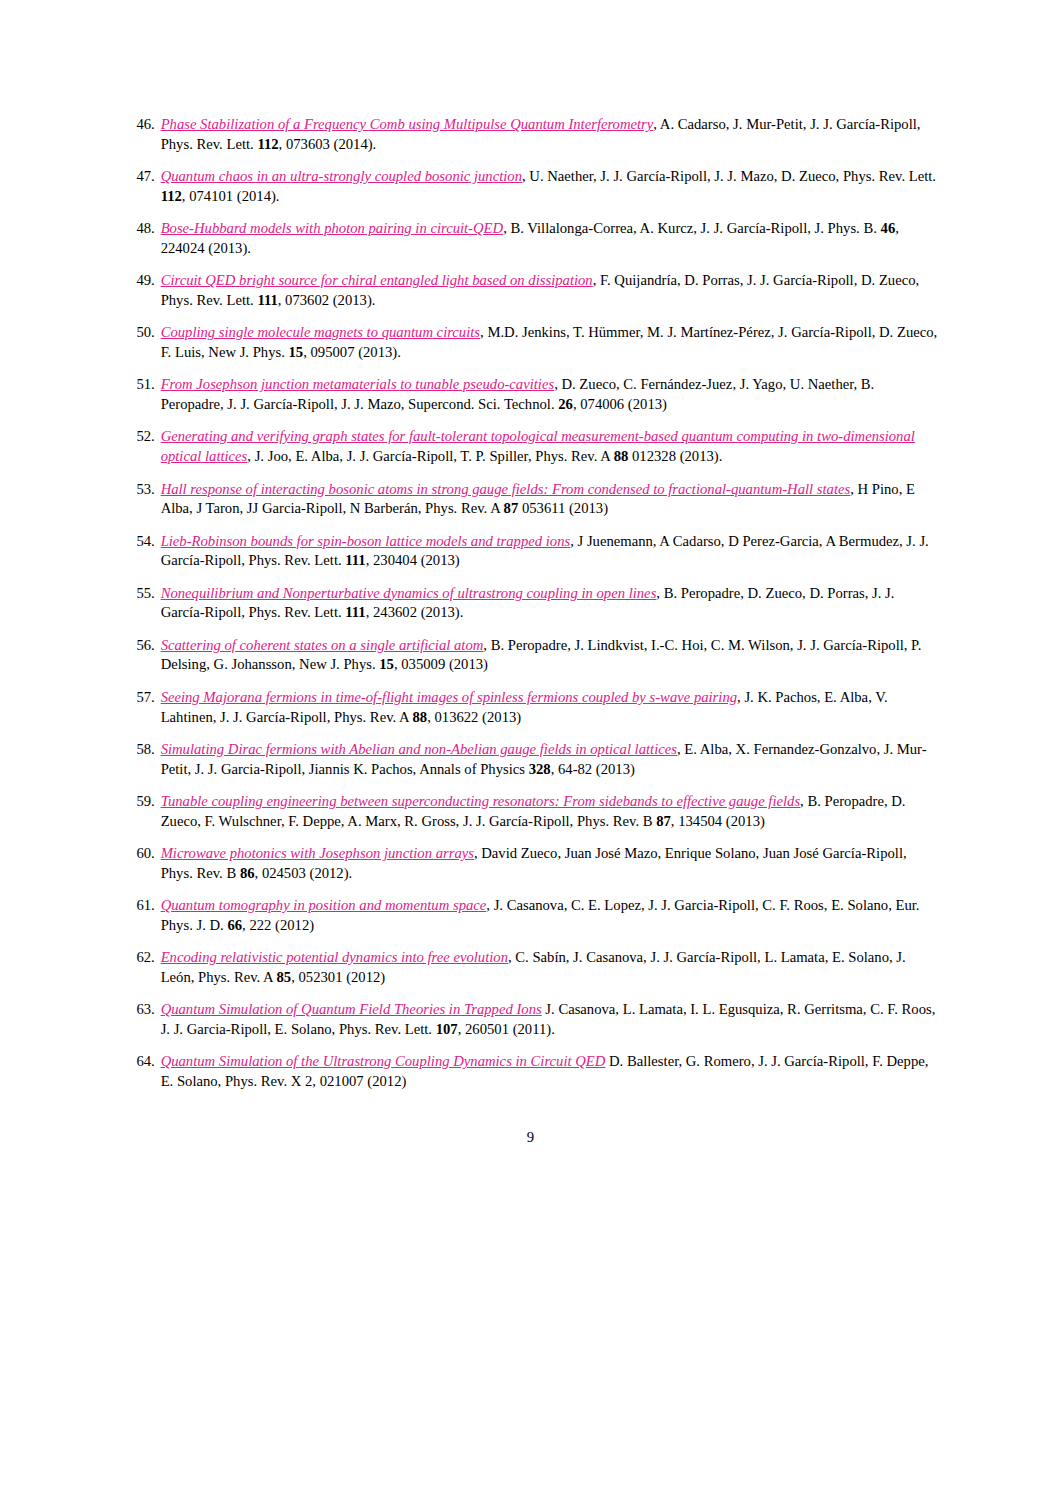Phase Stabilization of a Frequency Comb using Multipulse Quantum Interferometry, A. Cadarso, J. Mur-Petit, J. J. García-Ripoll, Phys. Rev. Lett. 112, 073603 (2014).
Quantum chaos in an ultra-strongly coupled bosonic junction, U. Naether, J. J. García-Ripoll, J. J. Mazo, D. Zueco, Phys. Rev. Lett. 112, 074101 (2014).
Bose-Hubbard models with photon pairing in circuit-QED, B. Villalonga-Correa, A. Kurcz, J. J. García-Ripoll, J. Phys. B. 46, 224024 (2013).
Circuit QED bright source for chiral entangled light based on dissipation, F. Quijandría, D. Porras, J. J. García-Ripoll, D. Zueco, Phys. Rev. Lett. 111, 073602 (2013).
Coupling single molecule magnets to quantum circuits, M.D. Jenkins, T. Hümmer, M. J. Martínez-Pérez, J. García-Ripoll, D. Zueco, F. Luis, New J. Phys. 15, 095007 (2013).
From Josephson junction metamaterials to tunable pseudo-cavities, D. Zueco, C. Fernández-Juez, J. Yago, U. Naether, B. Peropadre, J. J. García-Ripoll, J. J. Mazo, Supercond. Sci. Technol. 26, 074006 (2013)
Generating and verifying graph states for fault-tolerant topological measurement-based quantum computing in two-dimensional optical lattices, J. Joo, E. Alba, J. J. García-Ripoll, T. P. Spiller, Phys. Rev. A 88 012328 (2013).
Hall response of interacting bosonic atoms in strong gauge fields: From condensed to fractional-quantum-Hall states, H Pino, E Alba, J Taron, JJ Garcia-Ripoll, N Barberán, Phys. Rev. A 87 053611 (2013)
Lieb-Robinson bounds for spin-boson lattice models and trapped ions, J Juenemann, A Cadarso, D Perez-Garcia, A Bermudez, J. J. García-Ripoll, Phys. Rev. Lett. 111, 230404 (2013)
Nonequilibrium and Nonperturbative dynamics of ultrastrong coupling in open lines, B. Peropadre, D. Zueco, D. Porras, J. J. García-Ripoll, Phys. Rev. Lett. 111, 243602 (2013).
Scattering of coherent states on a single artificial atom, B. Peropadre, J. Lindkvist, I.-C. Hoi, C. M. Wilson, J. J. García-Ripoll, P. Delsing, G. Johansson, New J. Phys. 15, 035009 (2013)
Seeing Majorana fermions in time-of-flight images of spinless fermions coupled by s-wave pairing, J. K. Pachos, E. Alba, V. Lahtinen, J. J. García-Ripoll, Phys. Rev. A 88, 013622 (2013)
Simulating Dirac fermions with Abelian and non-Abelian gauge fields in optical lattices, E. Alba, X. Fernandez-Gonzalvo, J. Mur-Petit, J. J. Garcia-Ripoll, Jiannis K. Pachos, Annals of Physics 328, 64-82 (2013)
Tunable coupling engineering between superconducting resonators: From sidebands to effective gauge fields, B. Peropadre, D. Zueco, F. Wulschner, F. Deppe, A. Marx, R. Gross, J. J. García-Ripoll, Phys. Rev. B 87, 134504 (2013)
Microwave photonics with Josephson junction arrays, David Zueco, Juan José Mazo, Enrique Solano, Juan José García-Ripoll, Phys. Rev. B 86, 024503 (2012).
Quantum tomography in position and momentum space, J. Casanova, C. E. Lopez, J. J. Garcia-Ripoll, C. F. Roos, E. Solano, Eur. Phys. J. D. 66, 222 (2012)
Encoding relativistic potential dynamics into free evolution, C. Sabín, J. Casanova, J. J. García-Ripoll, L. Lamata, E. Solano, J. León, Phys. Rev. A 85, 052301 (2012)
Quantum Simulation of Quantum Field Theories in Trapped Ions J. Casanova, L. Lamata, I. L. Egusquiza, R. Gerritsma, C. F. Roos, J. J. Garcia-Ripoll, E. Solano, Phys. Rev. Lett. 107, 260501 (2011).
Quantum Simulation of the Ultrastrong Coupling Dynamics in Circuit QED D. Ballester, G. Romero, J. J. García-Ripoll, F. Deppe, E. Solano, Phys. Rev. X 2, 021007 (2012)
9